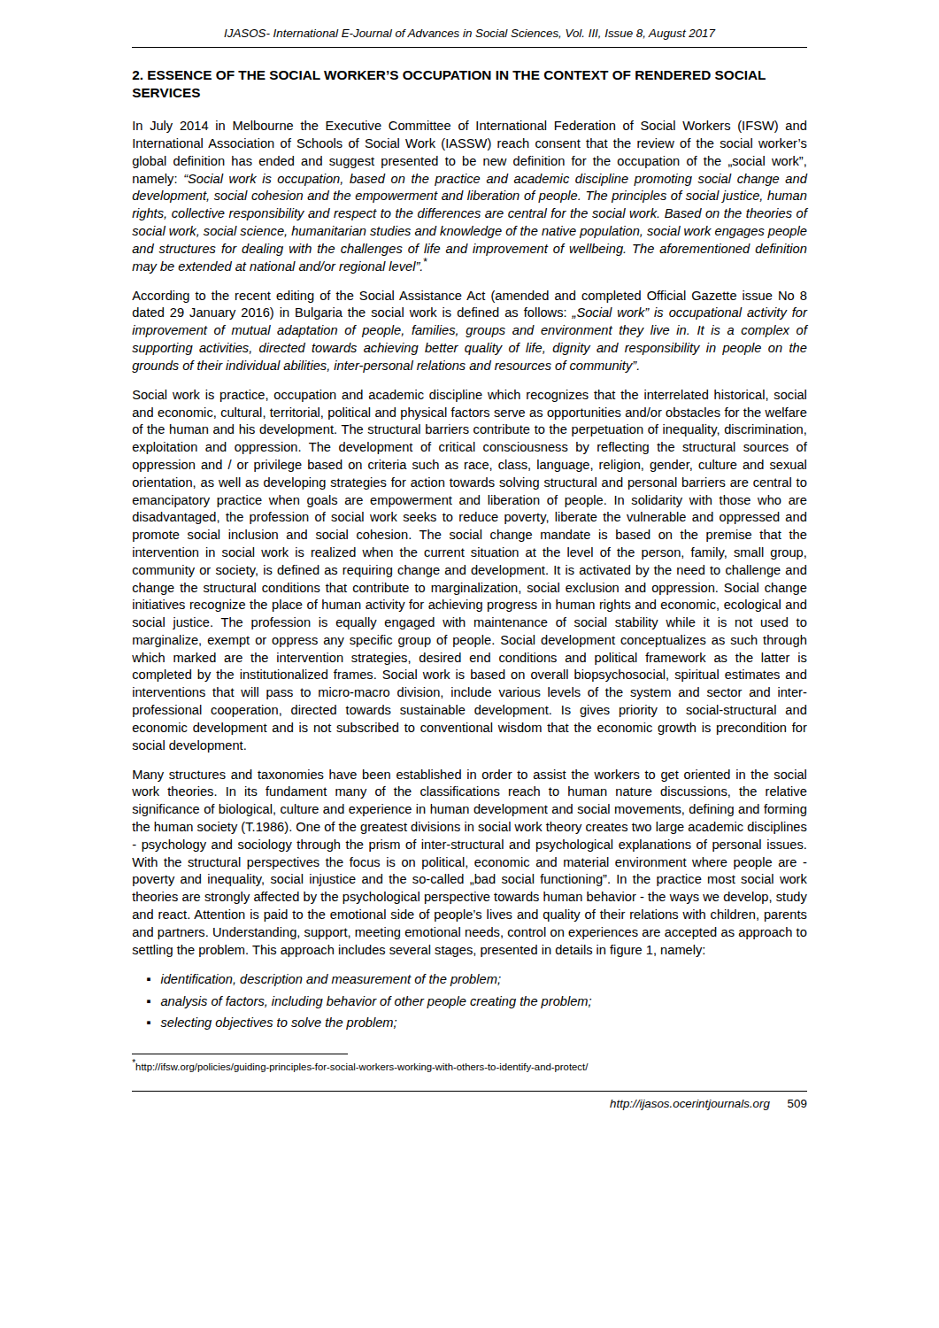IJASOS- International E-Journal of Advances in Social Sciences, Vol. III, Issue 8, August 2017
2. ESSENCE OF THE SOCIAL WORKER’S OCCUPATION IN THE CONTEXT OF RENDERED SOCIAL SERVICES
In July 2014 in Melbourne the Executive Committee of International Federation of Social Workers (IFSW) and International Association of Schools of Social Work (IASSW) reach consent that the review of the social worker’s global definition has ended and suggest presented to be new definition for the occupation of the „social work”, namely: “Social work is occupation, based on the practice and academic discipline promoting social change and development, social cohesion and the empowerment and liberation of people. The principles of social justice, human rights, collective responsibility and respect to the differences are central for the social work. Based on the theories of social work, social science, humanitarian studies and knowledge of the native population, social work engages people and structures for dealing with the challenges of life and improvement of wellbeing. The aforementioned definition may be extended at national and/or regional level”.*
According to the recent editing of the Social Assistance Act (amended and completed Official Gazette issue No 8 dated 29 January 2016) in Bulgaria the social work is defined as follows: „Social work” is occupational activity for improvement of mutual adaptation of people, families, groups and environment they live in. It is a complex of supporting activities, directed towards achieving better quality of life, dignity and responsibility in people on the grounds of their individual abilities, inter-personal relations and resources of community”.
Social work is practice, occupation and academic discipline which recognizes that the interrelated historical, social and economic, cultural, territorial, political and physical factors serve as opportunities and/or obstacles for the welfare of the human and his development. The structural barriers contribute to the perpetuation of inequality, discrimination, exploitation and oppression. The development of critical consciousness by reflecting the structural sources of oppression and / or privilege based on criteria such as race, class, language, religion, gender, culture and sexual orientation, as well as developing strategies for action towards solving structural and personal barriers are central to emancipatory practice when goals are empowerment and liberation of people. In solidarity with those who are disadvantaged, the profession of social work seeks to reduce poverty, liberate the vulnerable and oppressed and promote social inclusion and social cohesion. The social change mandate is based on the premise that the intervention in social work is realized when the current situation at the level of the person, family, small group, community or society, is defined as requiring change and development. It is activated by the need to challenge and change the structural conditions that contribute to marginalization, social exclusion and oppression. Social change initiatives recognize the place of human activity for achieving progress in human rights and economic, ecological and social justice. The profession is equally engaged with maintenance of social stability while it is not used to marginalize, exempt or oppress any specific group of people. Social development conceptualizes as such through which marked are the intervention strategies, desired end conditions and political framework as the latter is completed by the institutionalized frames. Social work is based on overall biopsychosocial, spiritual estimates and interventions that will pass to micro-macro division, include various levels of the system and sector and inter-professional cooperation, directed towards sustainable development. Is gives priority to social-structural and economic development and is not subscribed to conventional wisdom that the economic growth is precondition for social development.
Many structures and taxonomies have been established in order to assist the workers to get oriented in the social work theories. In its fundament many of the classifications reach to human nature discussions, the relative significance of biological, culture and experience in human development and social movements, defining and forming the human society (T.1986). One of the greatest divisions in social work theory creates two large academic disciplines - psychology and sociology through the prism of inter-structural and psychological explanations of personal issues. With the structural perspectives the focus is on political, economic and material environment where people are - poverty and inequality, social injustice and the so-called „bad social functioning”. In the practice most social work theories are strongly affected by the psychological perspective towards human behavior - the ways we develop, study and react. Attention is paid to the emotional side of people’s lives and quality of their relations with children, parents and partners. Understanding, support, meeting emotional needs, control on experiences are accepted as approach to settling the problem. This approach includes several stages, presented in details in figure 1, namely:
identification, description and measurement of the problem;
analysis of factors, including behavior of other people creating the problem;
selecting objectives to solve the problem;
*http://ifsw.org/policies/guiding-principles-for-social-workers-working-with-others-to-identify-and-protect/
http://ijasos.ocerintjournals.org 509